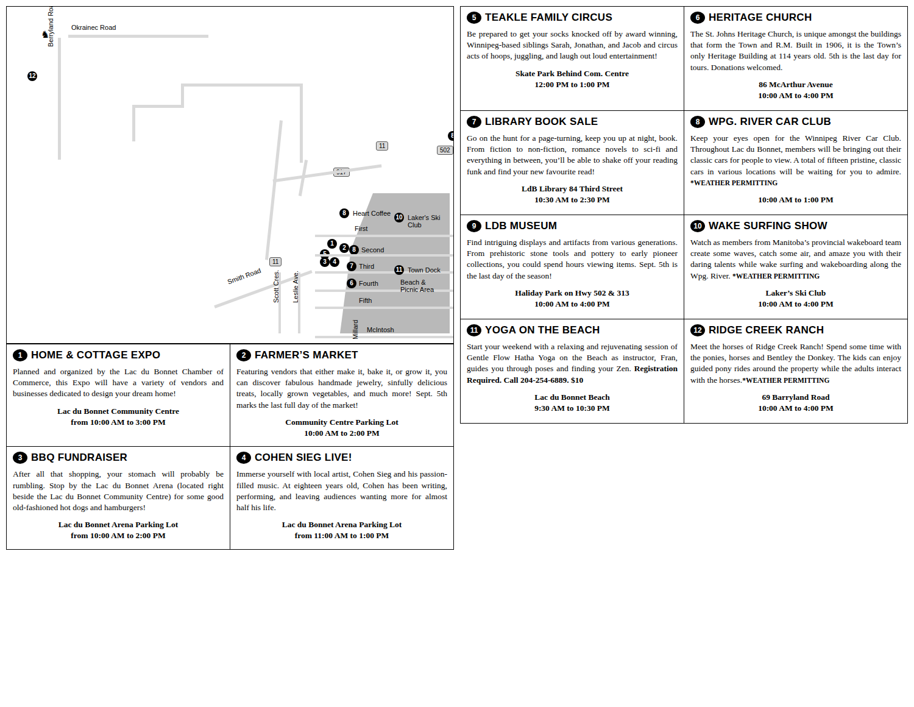♞
Okrainec Road
Berryland Road
12
11
502
8
9
317
8
Heart Coffee
10
Laker's Ski Club
First
1
2
5
8
Second
3
4
7
Third
11
Smith Road
6
Fourth
11
Town Dock
Beach &
Picnic Area
Fifth
Scott Cres.
Leslie Ave.
McIntosh
Millard
| 1 HOME & COTTAGE EXPO Planned and organized by the Lac du Bonnet Chamber of Commerce, this Expo will have a variety of vendors and businesses dedicated to design your dream home! Lac du Bonnet Community Centre from 10:00 AM to 3:00 PM | 2 FARMER’S MARKET Featuring vendors that either make it, bake it, or grow it, you can discover fabulous handmade jewelry, sinfully delicious treats, locally grown vegetables, and much more! Sept. 5th marks the last full day of the market! Community Centre Parking Lot 10:00 AM to 2:00 PM |
| 3 BBQ FUNDRAISER After all that shopping, your stomach will probably be rumbling. Stop by the Lac du Bonnet Arena (located right beside the Lac du Bonnet Community Centre) for some good old-fashioned hot dogs and hamburgers! Lac du Bonnet Arena Parking Lot from 10:00 AM to 2:00 PM | 4 COHEN SIEG LIVE! Immerse yourself with local artist, Cohen Sieg and his passion-filled music. At eighteen years old, Cohen has been writing, performing, and leaving audiences wanting more for almost half his life. Lac du Bonnet Arena Parking Lot from 11:00 AM to 1:00 PM |
| 5 TEAKLE FAMILY CIRCUS Be prepared to get your socks knocked off by award winning, Winnipeg-based siblings Sarah, Jonathan, and Jacob and circus acts of hoops, juggling, and laugh out loud entertainment! Skate Park Behind Com. Centre 12:00 PM to 1:00 PM | 6 HERITAGE CHURCH The St. Johns Heritage Church, is unique amongst the buildings that form the Town and R.M. Built in 1906, it is the Town’s only Heritage Building at 114 years old. 5th is the last day for tours. Donations welcomed. 86 McArthur Avenue 10:00 AM to 4:00 PM |
| 7 LIBRARY BOOK SALE Go on the hunt for a page-turning, keep you up at night, book. From fiction to non-fiction, romance novels to sci-fi and everything in between, you’ll be able to shake off your reading funk and find your new favourite read! LdB Library 84 Third Street 10:30 AM to 2:30 PM | 8 WPG. RIVER CAR CLUB Keep your eyes open for the Winnipeg River Car Club. Throughout Lac du Bonnet, members will be bringing out their classic cars for people to view. A total of fifteen pristine, classic cars in various locations will be waiting for you to admire. *WEATHER PERMITTING 10:00 AM to 1:00 PM |
| 9 LDB MUSEUM Find intriguing displays and artifacts from various generations. From prehistoric stone tools and pottery to early pioneer collections, you could spend hours viewing items. Sept. 5th is the last day of the season! Haliday Park on Hwy 502 & 313 10:00 AM to 4:00 PM | 10 WAKE SURFING SHOW Watch as members from Manitoba’s provincial wakeboard team create some waves, catch some air, and amaze you with their daring talents while wake surfing and wakeboarding along the Wpg. River. *WEATHER PERMITTING Laker’s Ski Club 10:00 AM to 4:00 PM |
| 11 YOGA ON THE BEACH Start your weekend with a relaxing and rejuvenating session of Gentle Flow Hatha Yoga on the Beach as instructor, Fran, guides you through poses and finding your Zen. Registration Required. Call 204-254-6889. $10 Lac du Bonnet Beach 9:30 AM to 10:30 PM | 12 RIDGE CREEK RANCH Meet the horses of Ridge Creek Ranch! Spend some time with the ponies, horses and Bentley the Donkey. The kids can enjoy guided pony rides around the property while the adults interact with the horses. *WEATHER PERMITTING 69 Barryland Road 10:00 AM to 4:00 PM |